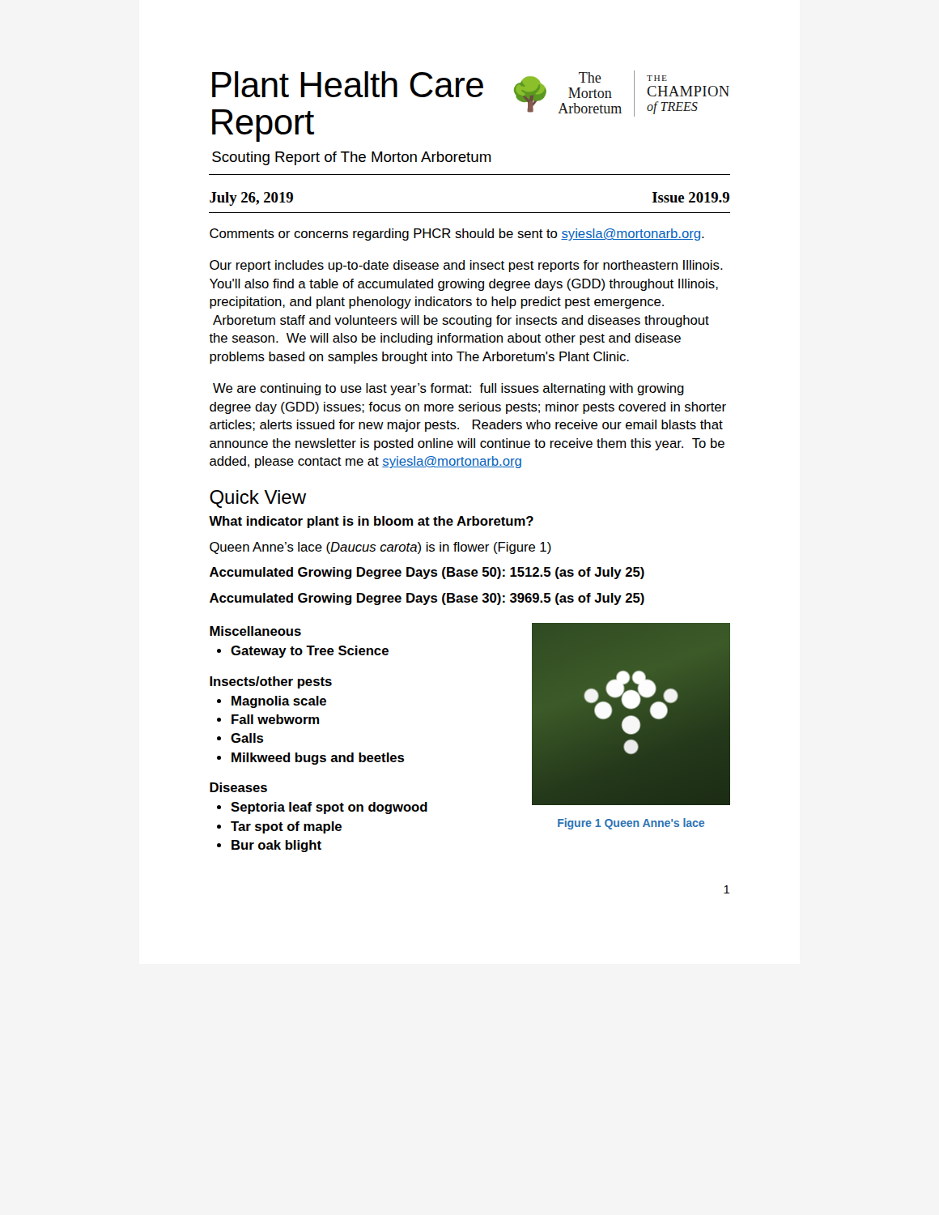Plant Health Care Report
Scouting Report of The Morton Arboretum
🌳 The
Morton
Arboretum THE CHAMPION of TREES
July 26, 2019 Issue 2019.9
Comments or concerns regarding PHCR should be sent to syiesla@mortonarb.org.
Our report includes up-to-date disease and insect pest reports for northeastern Illinois. You'll also find a table of accumulated growing degree days (GDD) throughout Illinois, precipitation, and plant phenology indicators to help predict pest emergence. Arboretum staff and volunteers will be scouting for insects and diseases throughout the season. We will also be including information about other pest and disease problems based on samples brought into The Arboretum's Plant Clinic.
We are continuing to use last year’s format: full issues alternating with growing degree day (GDD) issues; focus on more serious pests; minor pests covered in shorter articles; alerts issued for new major pests. Readers who receive our email blasts that announce the newsletter is posted online will continue to receive them this year. To be added, please contact me at syiesla@mortonarb.org
Quick View
What indicator plant is in bloom at the Arboretum?
Queen Anne’s lace (Daucus carota) is in flower (Figure 1)
Accumulated Growing Degree Days (Base 50): 1512.5 (as of July 25)
Accumulated Growing Degree Days (Base 30): 3969.5 (as of July 25)
Miscellaneous
Gateway to Tree Science
Insects/other pests
Magnolia scale
Fall webworm
Galls
Milkweed bugs and beetles
Diseases
Septoria leaf spot on dogwood
Tar spot of maple
Bur oak blight
Figure 1 Queen Anne's lace
1